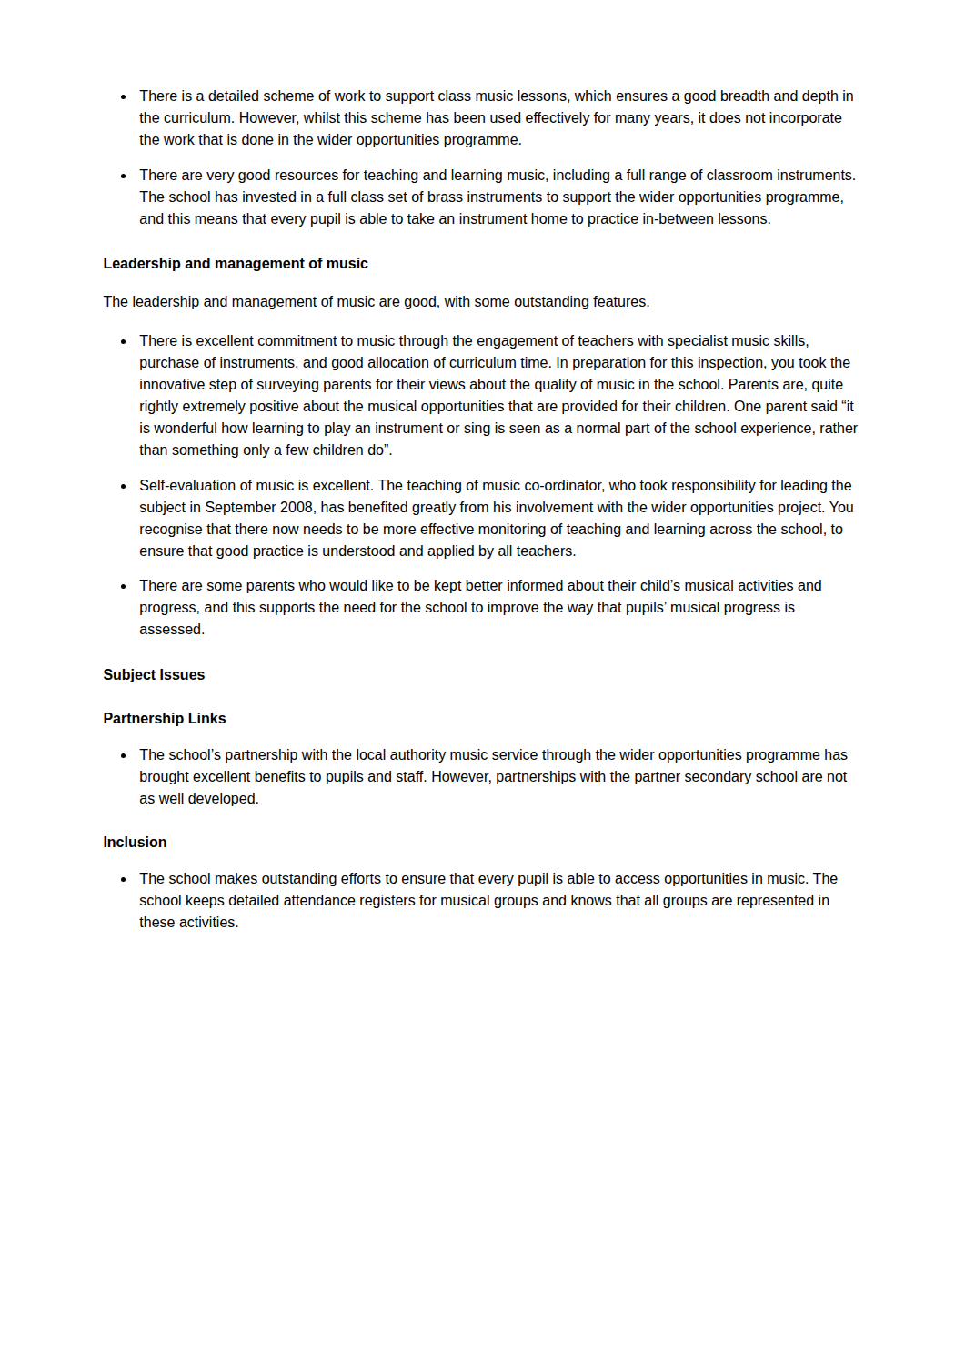There is a detailed scheme of work to support class music lessons, which ensures a good breadth and depth in the curriculum. However, whilst this scheme has been used effectively for many years, it does not incorporate the work that is done in the wider opportunities programme.
There are very good resources for teaching and learning music, including a full range of classroom instruments. The school has invested in a full class set of brass instruments to support the wider opportunities programme, and this means that every pupil is able to take an instrument home to practice in-between lessons.
Leadership and management of music
The leadership and management of music are good, with some outstanding features.
There is excellent commitment to music through the engagement of teachers with specialist music skills, purchase of instruments, and good allocation of curriculum time. In preparation for this inspection, you took the innovative step of surveying parents for their views about the quality of music in the school. Parents are, quite rightly extremely positive about the musical opportunities that are provided for their children. One parent said “it is wonderful how learning to play an instrument or sing is seen as a normal part of the school experience, rather than something only a few children do”.
Self-evaluation of music is excellent. The teaching of music co-ordinator, who took responsibility for leading the subject in September 2008, has benefited greatly from his involvement with the wider opportunities project. You recognise that there now needs to be more effective monitoring of teaching and learning across the school, to ensure that good practice is understood and applied by all teachers.
There are some parents who would like to be kept better informed about their child’s musical activities and progress, and this supports the need for the school to improve the way that pupils’ musical progress is assessed.
Subject Issues
Partnership Links
The school’s partnership with the local authority music service through the wider opportunities programme has brought excellent benefits to pupils and staff. However, partnerships with the partner secondary school are not as well developed.
Inclusion
The school makes outstanding efforts to ensure that every pupil is able to access opportunities in music. The school keeps detailed attendance registers for musical groups and knows that all groups are represented in these activities.